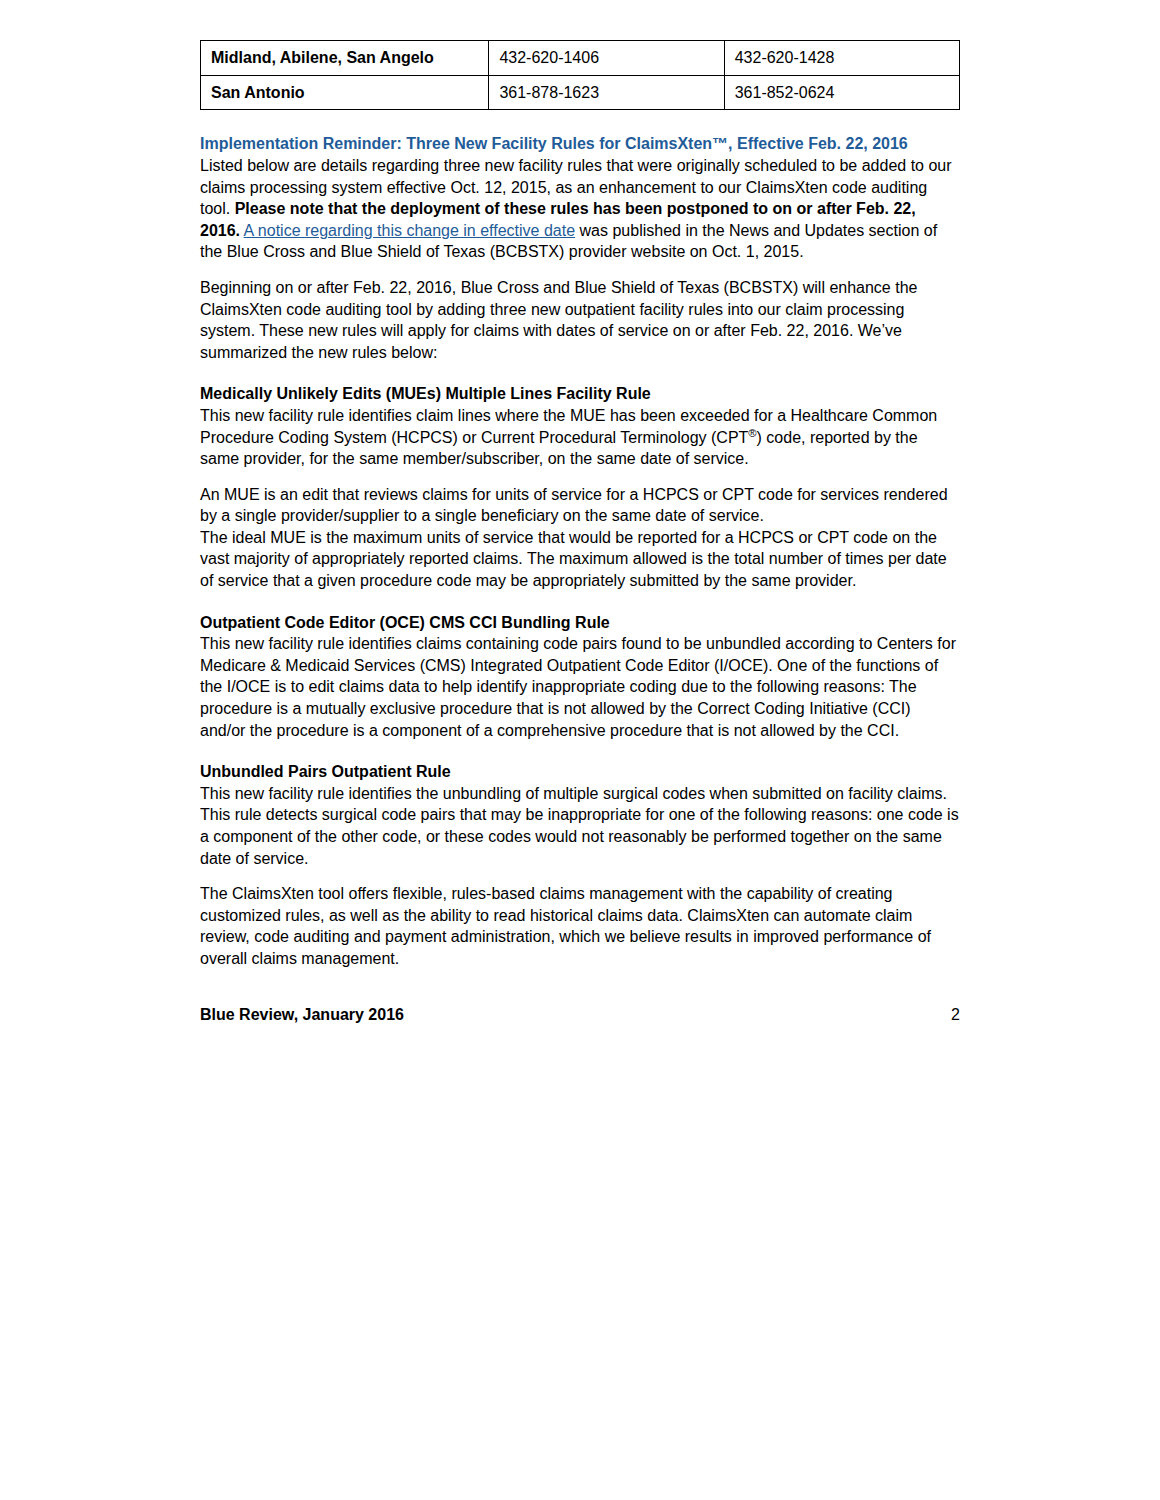| Midland, Abilene, San Angelo | 432-620-1406 | 432-620-1428 |
| San Antonio | 361-878-1623 | 361-852-0624 |
Implementation Reminder: Three New Facility Rules for ClaimsXten™, Effective Feb. 22, 2016
Listed below are details regarding three new facility rules that were originally scheduled to be added to our claims processing system effective Oct. 12, 2015, as an enhancement to our ClaimsXten code auditing tool. Please note that the deployment of these rules has been postponed to on or after Feb. 22, 2016. A notice regarding this change in effective date was published in the News and Updates section of the Blue Cross and Blue Shield of Texas (BCBSTX) provider website on Oct. 1, 2015.
Beginning on or after Feb. 22, 2016, Blue Cross and Blue Shield of Texas (BCBSTX) will enhance the ClaimsXten code auditing tool by adding three new outpatient facility rules into our claim processing system. These new rules will apply for claims with dates of service on or after Feb. 22, 2016. We’ve summarized the new rules below:
Medically Unlikely Edits (MUEs) Multiple Lines Facility Rule
This new facility rule identifies claim lines where the MUE has been exceeded for a Healthcare Common Procedure Coding System (HCPCS) or Current Procedural Terminology (CPT®) code, reported by the same provider, for the same member/subscriber, on the same date of service.
An MUE is an edit that reviews claims for units of service for a HCPCS or CPT code for services rendered by a single provider/supplier to a single beneficiary on the same date of service.
The ideal MUE is the maximum units of service that would be reported for a HCPCS or CPT code on the vast majority of appropriately reported claims. The maximum allowed is the total number of times per date of service that a given procedure code may be appropriately submitted by the same provider.
Outpatient Code Editor (OCE) CMS CCI Bundling Rule
This new facility rule identifies claims containing code pairs found to be unbundled according to Centers for Medicare & Medicaid Services (CMS) Integrated Outpatient Code Editor (I/OCE). One of the functions of the I/OCE is to edit claims data to help identify inappropriate coding due to the following reasons: The procedure is a mutually exclusive procedure that is not allowed by the Correct Coding Initiative (CCI) and/or the procedure is a component of a comprehensive procedure that is not allowed by the CCI.
Unbundled Pairs Outpatient Rule
This new facility rule identifies the unbundling of multiple surgical codes when submitted on facility claims. This rule detects surgical code pairs that may be inappropriate for one of the following reasons: one code is a component of the other code, or these codes would not reasonably be performed together on the same date of service.
The ClaimsXten tool offers flexible, rules-based claims management with the capability of creating customized rules, as well as the ability to read historical claims data. ClaimsXten can automate claim review, code auditing and payment administration, which we believe results in improved performance of overall claims management.
Blue Review, January 2016 2